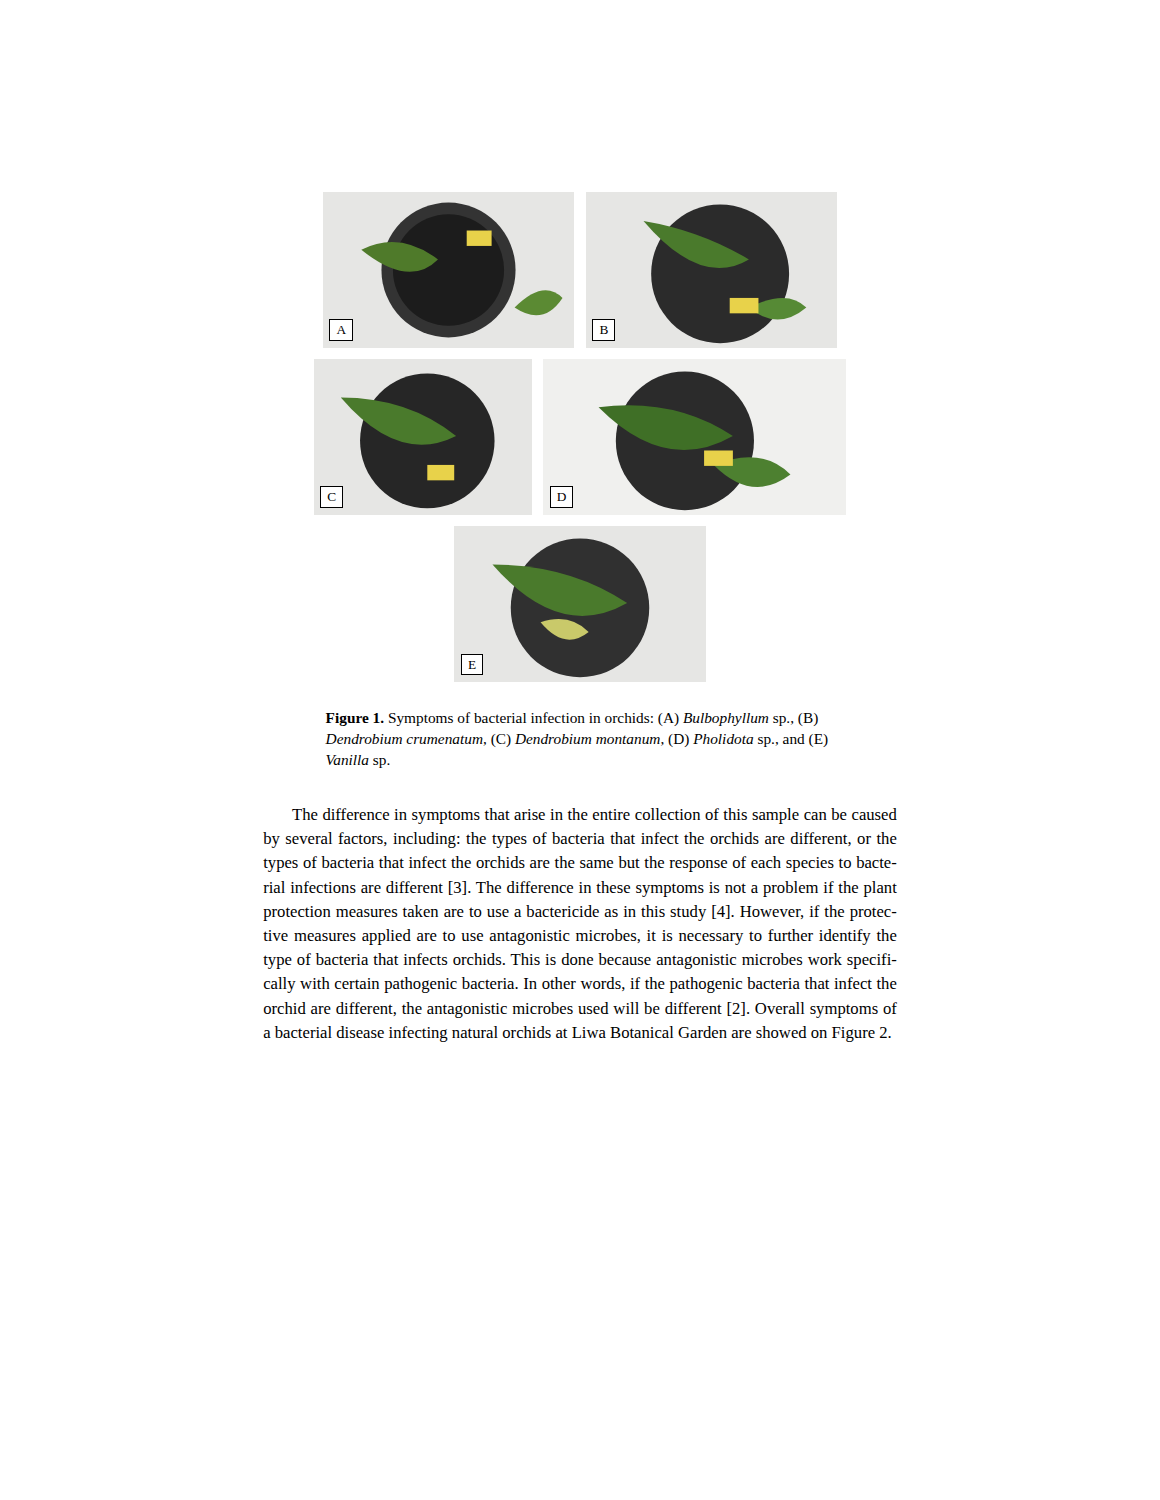A
B
C
D
E
Figure 1. Symptoms of bacterial infection in orchids: (A) Bulbophyllum sp., (B) Dendrobium crumenatum, (C) Dendrobium montanum, (D) Pholidota sp., and (E) Vanilla sp.
The difference in symptoms that arise in the entire collection of this sample can be caused by several factors, including: the types of bacteria that infect the orchids are different, or the types of bacteria that infect the orchids are the same but the response of each species to bacterial infections are different [3]. The difference in these symptoms is not a problem if the plant protection measures taken are to use a bactericide as in this study [4]. However, if the protective measures applied are to use antagonistic microbes, it is necessary to further identify the type of bacteria that infects orchids. This is done because antagonistic microbes work specifically with certain pathogenic bacteria. In other words, if the pathogenic bacteria that infect the orchid are different, the antagonistic microbes used will be different [2]. Overall symptoms of a bacterial disease infecting natural orchids at Liwa Botanical Garden are showed on Figure 2.